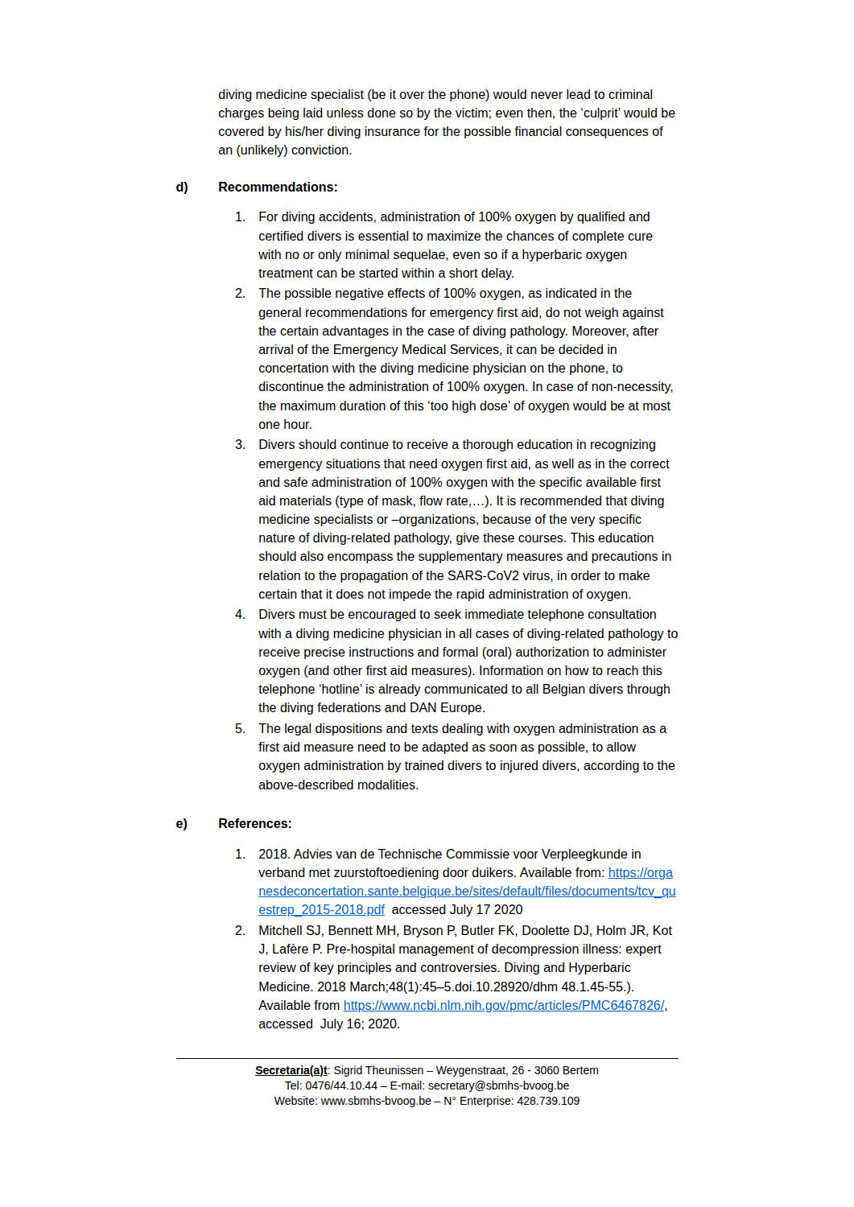diving medicine specialist (be it over the phone) would never lead to criminal charges being laid unless done so by the victim; even then, the ‘culprit’ would be covered by his/her diving insurance for the possible financial consequences of an (unlikely) conviction.
d) Recommendations:
For diving accidents, administration of 100% oxygen by qualified and certified divers is essential to maximize the chances of complete cure with no or only minimal sequelae, even so if a hyperbaric oxygen treatment can be started within a short delay.
The possible negative effects of 100% oxygen, as indicated in the general recommendations for emergency first aid, do not weigh against the certain advantages in the case of diving pathology. Moreover, after arrival of the Emergency Medical Services, it can be decided in concertation with the diving medicine physician on the phone, to discontinue the administration of 100% oxygen. In case of non-necessity, the maximum duration of this ‘too high dose’ of oxygen would be at most one hour.
Divers should continue to receive a thorough education in recognizing emergency situations that need oxygen first aid, as well as in the correct and safe administration of 100% oxygen with the specific available first aid materials (type of mask, flow rate,…). It is recommended that diving medicine specialists or –organizations, because of the very specific nature of diving-related pathology, give these courses. This education should also encompass the supplementary measures and precautions in relation to the propagation of the SARS-CoV2 virus, in order to make certain that it does not impede the rapid administration of oxygen.
Divers must be encouraged to seek immediate telephone consultation with a diving medicine physician in all cases of diving-related pathology to receive precise instructions and formal (oral) authorization to administer oxygen (and other first aid measures). Information on how to reach this telephone ‘hotline’ is already communicated to all Belgian divers through the diving federations and DAN Europe.
The legal dispositions and texts dealing with oxygen administration as a first aid measure need to be adapted as soon as possible, to allow oxygen administration by trained divers to injured divers, according to the above-described modalities.
e) References:
2018. Advies van de Technische Commissie voor Verpleegkunde in verband met zuurstoftoediening door duikers. Available from: https://organesdeconcertation.sante.belgique.be/sites/default/files/documents/tcv_questrep_2015-2018.pdf accessed July 17 2020
Mitchell SJ, Bennett MH, Bryson P, Butler FK, Doolette DJ, Holm JR, Kot J, Lafère P. Pre-hospital management of decompression illness: expert review of key principles and controversies. Diving and Hyperbaric Medicine. 2018 March;48(1):45–5.doi.10.28920/dhm 48.1.45-55.). Available from https://www.ncbi.nlm.nih.gov/pmc/articles/PMC6467826/, accessed July 16; 2020.
Secretaria(a)t: Sigrid Theunissen – Weygenstraat, 26 - 3060 Bertem
Tel: 0476/44.10.44 – E-mail: secretary@sbmhs-bvoog.be
Website: www.sbmhs-bvoog.be – N° Enterprise: 428.739.109